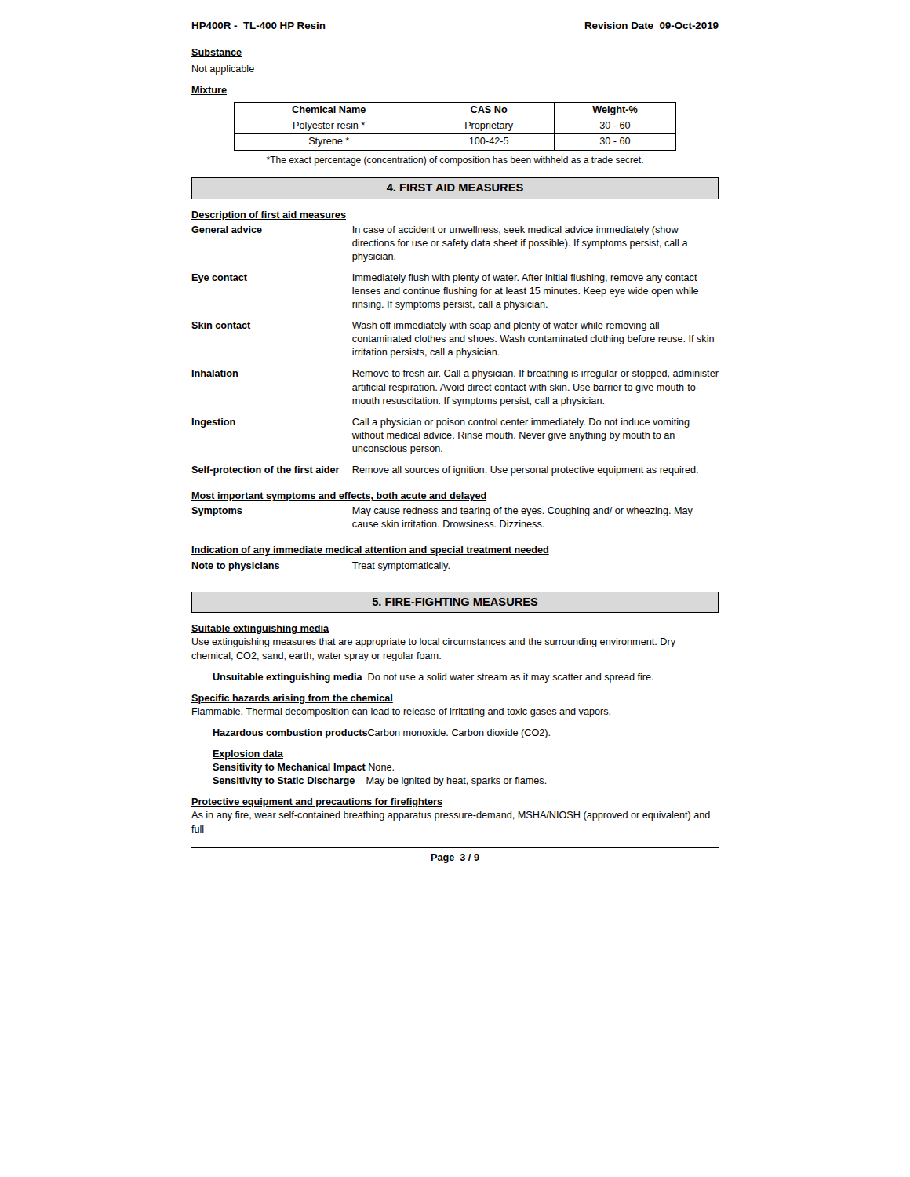HP400R - TL-400 HP Resin Revision Date 09-Oct-2019
Substance
Not applicable
Mixture
| Chemical Name | CAS No | Weight-% |
| --- | --- | --- |
| Polyester resin * | Proprietary | 30 - 60 |
| Styrene * | 100-42-5 | 30 - 60 |
*The exact percentage (concentration) of composition has been withheld as a trade secret.
4. FIRST AID MEASURES
Description of first aid measures
| General advice | In case of accident or unwellness, seek medical advice immediately (show directions for use or safety data sheet if possible). If symptoms persist, call a physician. |
| Eye contact | Immediately flush with plenty of water. After initial flushing, remove any contact lenses and continue flushing for at least 15 minutes. Keep eye wide open while rinsing. If symptoms persist, call a physician. |
| Skin contact | Wash off immediately with soap and plenty of water while removing all contaminated clothes and shoes. Wash contaminated clothing before reuse. If skin irritation persists, call a physician. |
| Inhalation | Remove to fresh air. Call a physician. If breathing is irregular or stopped, administer artificial respiration. Avoid direct contact with skin. Use barrier to give mouth-to-mouth resuscitation. If symptoms persist, call a physician. |
| Ingestion | Call a physician or poison control center immediately. Do not induce vomiting without medical advice. Rinse mouth. Never give anything by mouth to an unconscious person. |
| Self-protection of the first aider | Remove all sources of ignition. Use personal protective equipment as required. |
Most important symptoms and effects, both acute and delayed
| Symptoms | May cause redness and tearing of the eyes. Coughing and/ or wheezing. May cause skin irritation. Drowsiness. Dizziness. |
Indication of any immediate medical attention and special treatment needed
| Note to physicians | Treat symptomatically. |
5. FIRE-FIGHTING MEASURES
Suitable extinguishing media
Use extinguishing measures that are appropriate to local circumstances and the surrounding environment. Dry chemical, CO2, sand, earth, water spray or regular foam.
Unsuitable extinguishing media Do not use a solid water stream as it may scatter and spread fire.
Specific hazards arising from the chemical
Flammable. Thermal decomposition can lead to release of irritating and toxic gases and vapors.
Hazardous combustion products Carbon monoxide. Carbon dioxide (CO2).
Explosion data
Sensitivity to Mechanical Impact None.
Sensitivity to Static Discharge May be ignited by heat, sparks or flames.
Protective equipment and precautions for firefighters
As in any fire, wear self-contained breathing apparatus pressure-demand, MSHA/NIOSH (approved or equivalent) and full
Page 3 / 9